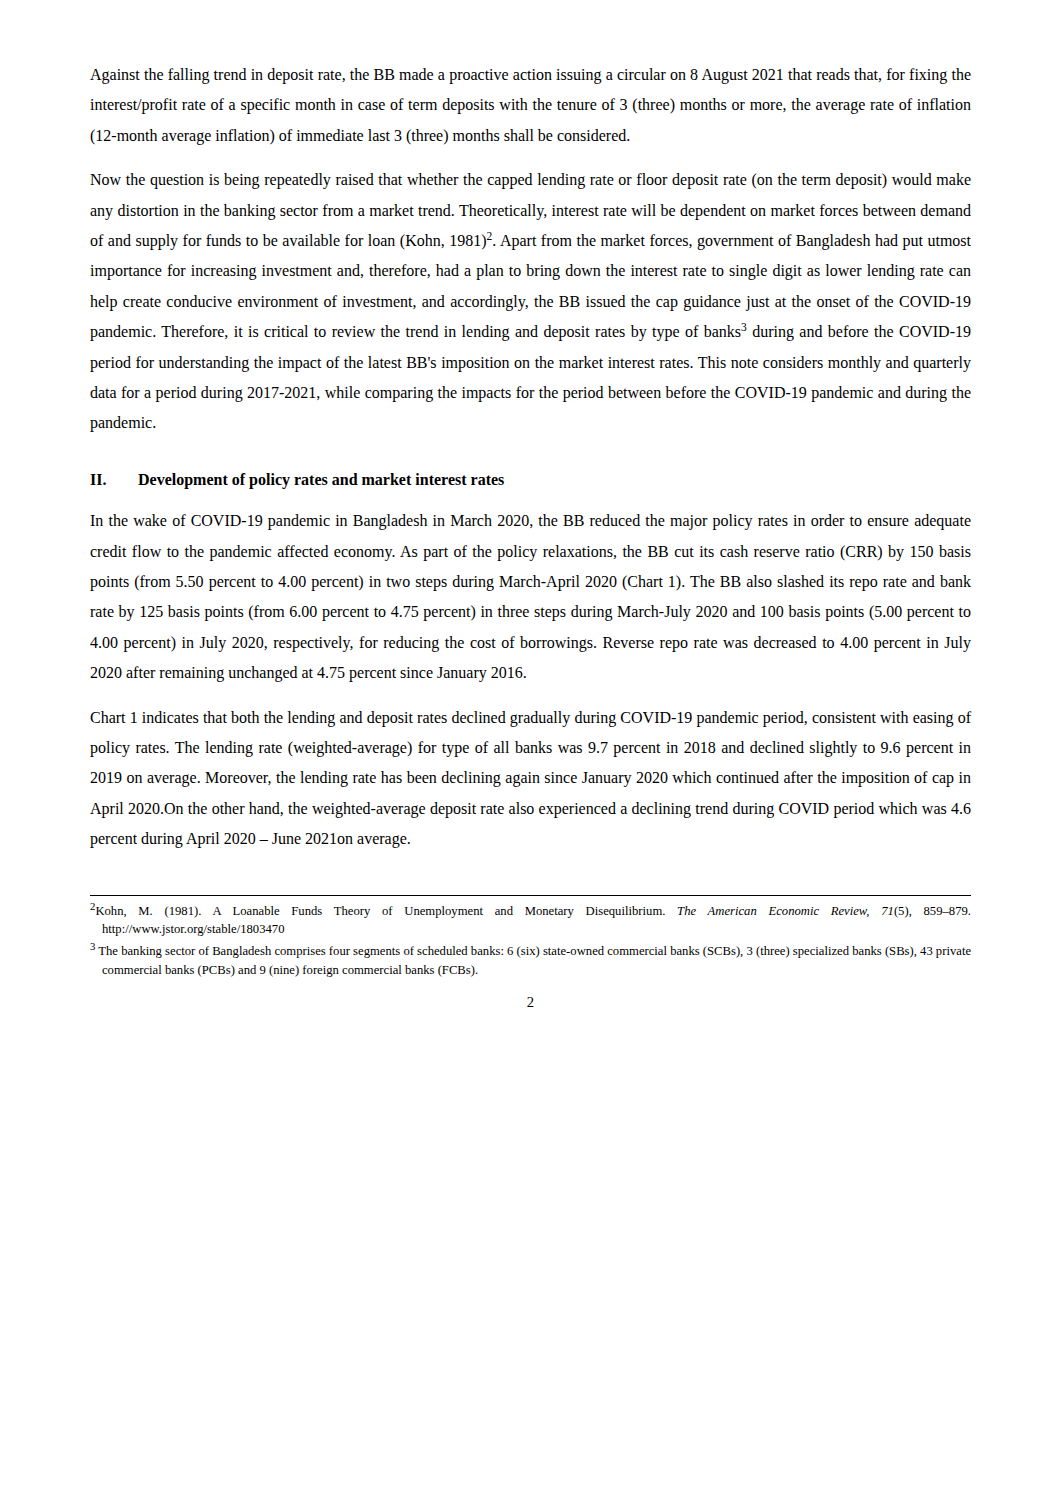Against the falling trend in deposit rate, the BB made a proactive action issuing a circular on 8 August 2021 that reads that, for fixing the interest/profit rate of a specific month in case of term deposits with the tenure of 3 (three) months or more, the average rate of inflation (12-month average inflation) of immediate last 3 (three) months shall be considered.
Now the question is being repeatedly raised that whether the capped lending rate or floor deposit rate (on the term deposit) would make any distortion in the banking sector from a market trend. Theoretically, interest rate will be dependent on market forces between demand of and supply for funds to be available for loan (Kohn, 1981)2. Apart from the market forces, government of Bangladesh had put utmost importance for increasing investment and, therefore, had a plan to bring down the interest rate to single digit as lower lending rate can help create conducive environment of investment, and accordingly, the BB issued the cap guidance just at the onset of the COVID-19 pandemic. Therefore, it is critical to review the trend in lending and deposit rates by type of banks3 during and before the COVID-19 period for understanding the impact of the latest BB's imposition on the market interest rates. This note considers monthly and quarterly data for a period during 2017-2021, while comparing the impacts for the period between before the COVID-19 pandemic and during the pandemic.
II. Development of policy rates and market interest rates
In the wake of COVID-19 pandemic in Bangladesh in March 2020, the BB reduced the major policy rates in order to ensure adequate credit flow to the pandemic affected economy. As part of the policy relaxations, the BB cut its cash reserve ratio (CRR) by 150 basis points (from 5.50 percent to 4.00 percent) in two steps during March-April 2020 (Chart 1). The BB also slashed its repo rate and bank rate by 125 basis points (from 6.00 percent to 4.75 percent) in three steps during March-July 2020 and 100 basis points (5.00 percent to 4.00 percent) in July 2020, respectively, for reducing the cost of borrowings. Reverse repo rate was decreased to 4.00 percent in July 2020 after remaining unchanged at 4.75 percent since January 2016.
Chart 1 indicates that both the lending and deposit rates declined gradually during COVID-19 pandemic period, consistent with easing of policy rates. The lending rate (weighted-average) for type of all banks was 9.7 percent in 2018 and declined slightly to 9.6 percent in 2019 on average. Moreover, the lending rate has been declining again since January 2020 which continued after the imposition of cap in April 2020.On the other hand, the weighted-average deposit rate also experienced a declining trend during COVID period which was 4.6 percent during April 2020 – June 2021on average.
2 Kohn, M. (1981). A Loanable Funds Theory of Unemployment and Monetary Disequilibrium. The American Economic Review, 71(5), 859–879. http://www.jstor.org/stable/1803470
3 The banking sector of Bangladesh comprises four segments of scheduled banks: 6 (six) state-owned commercial banks (SCBs), 3 (three) specialized banks (SBs), 43 private commercial banks (PCBs) and 9 (nine) foreign commercial banks (FCBs).
2